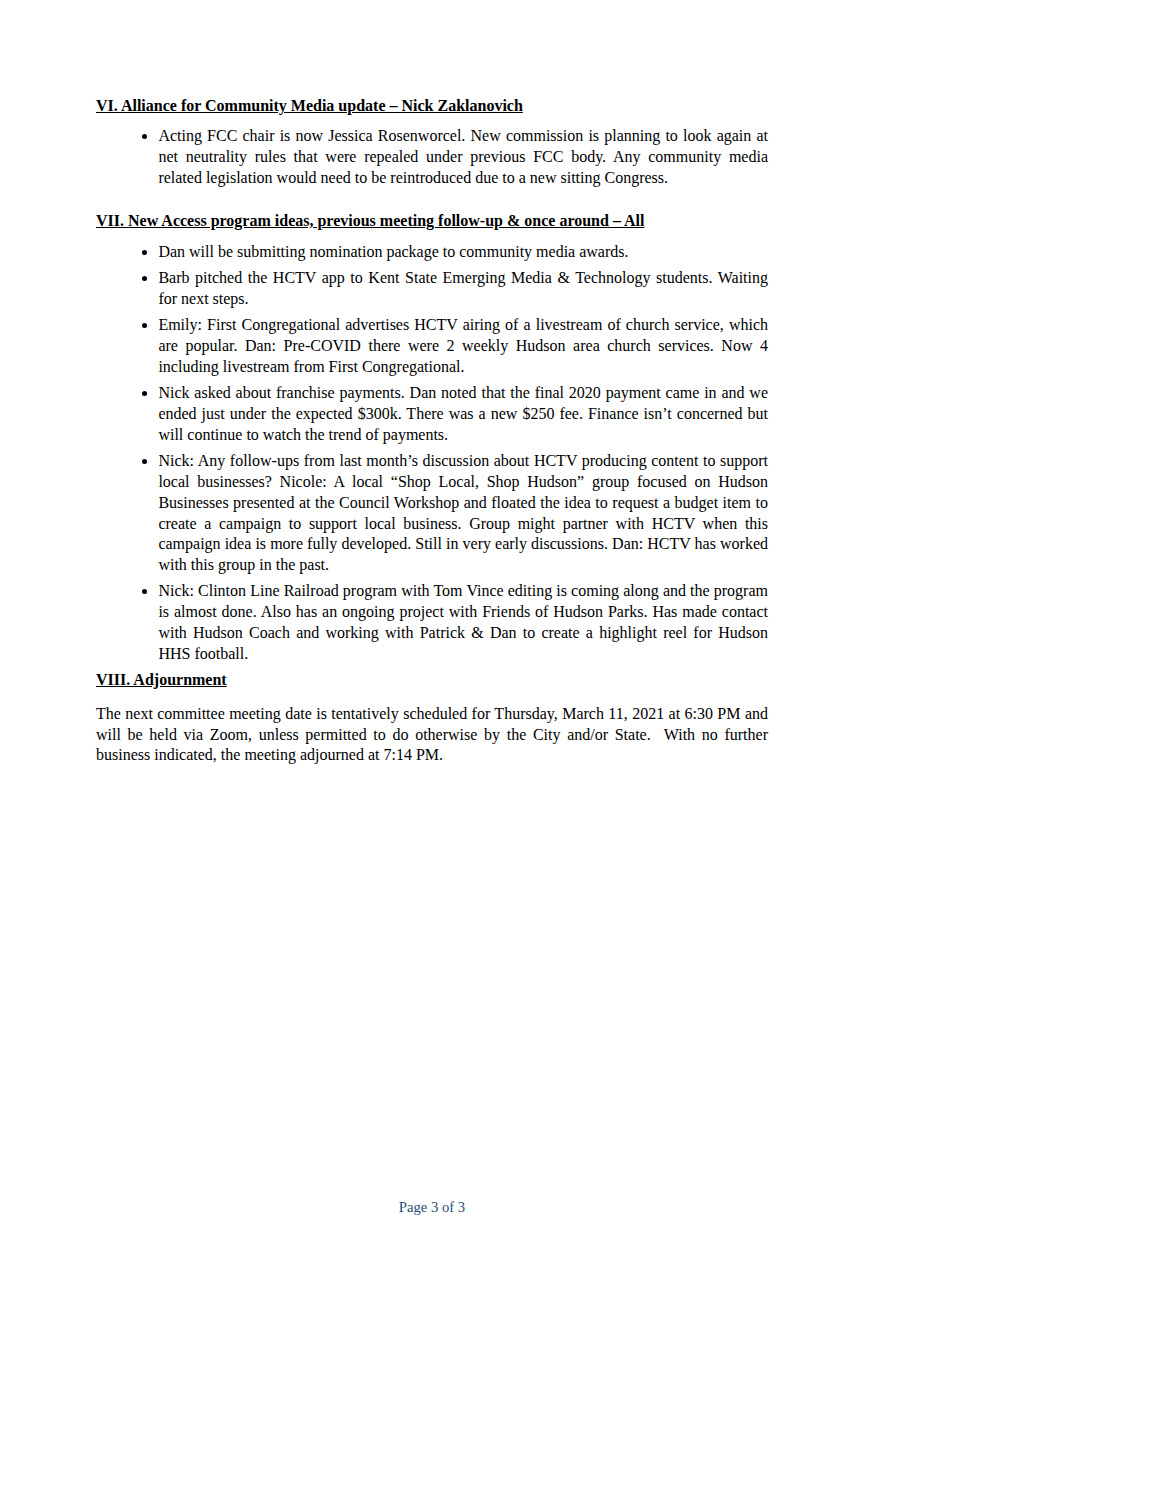VI. Alliance for Community Media update – Nick Zaklanovich
Acting FCC chair is now Jessica Rosenworcel. New commission is planning to look again at net neutrality rules that were repealed under previous FCC body. Any community media related legislation would need to be reintroduced due to a new sitting Congress.
VII. New Access program ideas, previous meeting follow-up & once around – All
Dan will be submitting nomination package to community media awards.
Barb pitched the HCTV app to Kent State Emerging Media & Technology students. Waiting for next steps.
Emily: First Congregational advertises HCTV airing of a livestream of church service, which are popular. Dan: Pre-COVID there were 2 weekly Hudson area church services. Now 4 including livestream from First Congregational.
Nick asked about franchise payments. Dan noted that the final 2020 payment came in and we ended just under the expected $300k. There was a new $250 fee. Finance isn’t concerned but will continue to watch the trend of payments.
Nick: Any follow-ups from last month’s discussion about HCTV producing content to support local businesses? Nicole: A local “Shop Local, Shop Hudson” group focused on Hudson Businesses presented at the Council Workshop and floated the idea to request a budget item to create a campaign to support local business. Group might partner with HCTV when this campaign idea is more fully developed. Still in very early discussions. Dan: HCTV has worked with this group in the past.
Nick: Clinton Line Railroad program with Tom Vince editing is coming along and the program is almost done. Also has an ongoing project with Friends of Hudson Parks. Has made contact with Hudson Coach and working with Patrick & Dan to create a highlight reel for Hudson HHS football.
VIII. Adjournment
The next committee meeting date is tentatively scheduled for Thursday, March 11, 2021 at 6:30 PM and will be held via Zoom, unless permitted to do otherwise by the City and/or State. With no further business indicated, the meeting adjourned at 7:14 PM.
Page 3 of 3